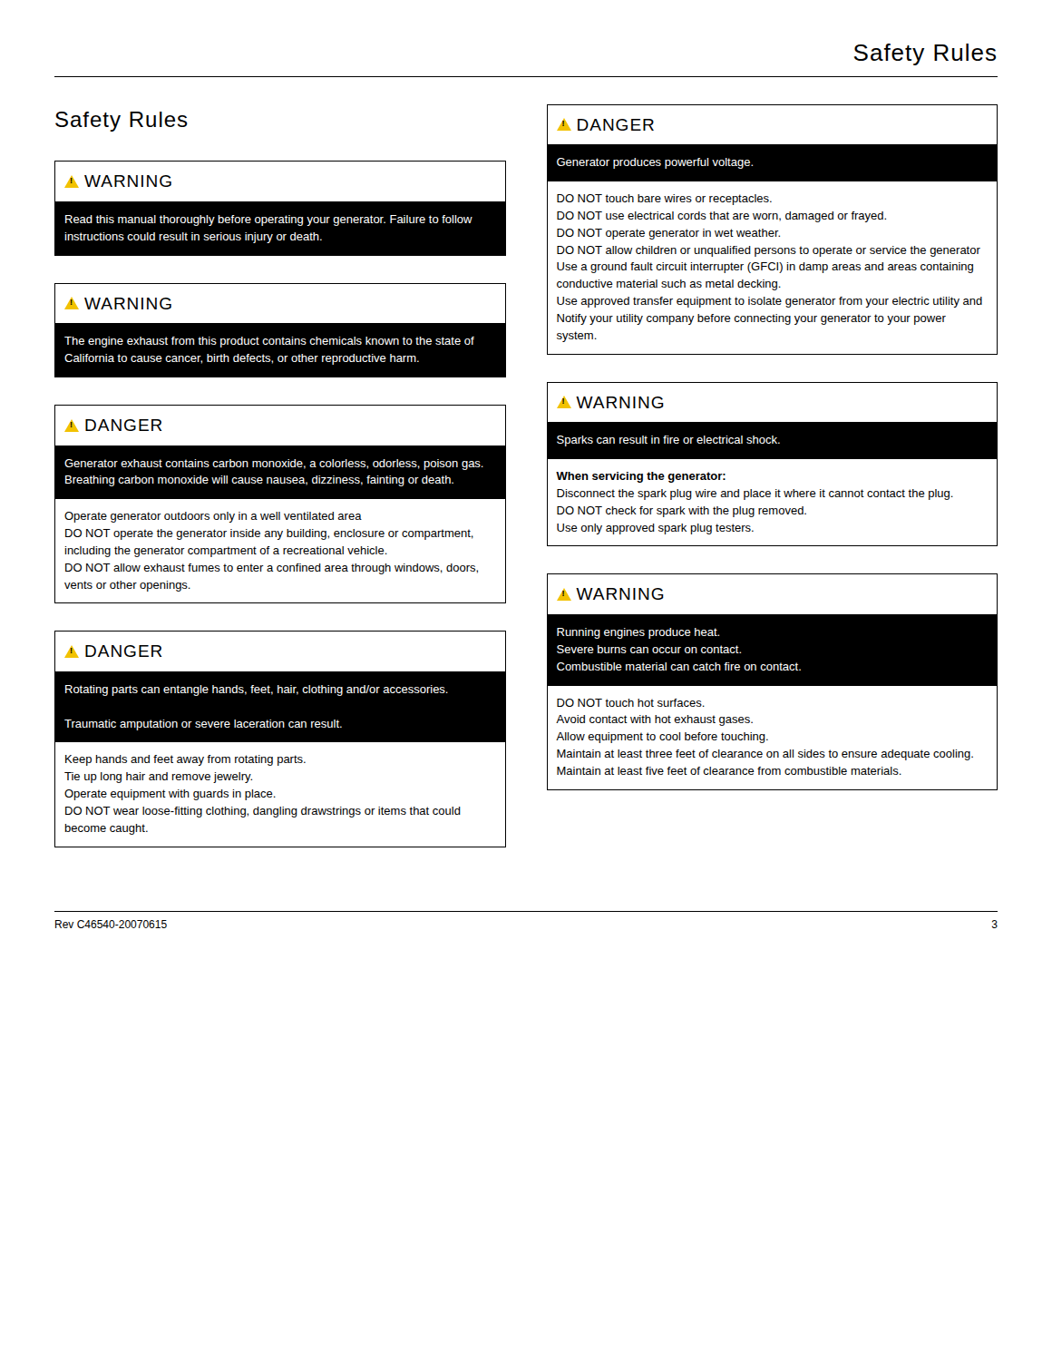Safety Rules
Safety Rules
WARNING
Read this manual thoroughly before operating your generator. Failure to follow instructions could result in serious injury or death.
WARNING
The engine exhaust from this product contains chemicals known to the state of California to cause cancer, birth defects, or other reproductive harm.
DANGER
Generator exhaust contains carbon monoxide, a colorless, odorless, poison gas. Breathing carbon monoxide will cause nausea, dizziness, fainting or death.
Operate generator outdoors only in a well ventilated area
DO NOT operate the generator inside any building, enclosure or compartment, including the generator compartment of a recreational vehicle.
DO NOT allow exhaust fumes to enter a confined area through windows, doors, vents or other openings.
DANGER
Rotating parts can entangle hands, feet, hair, clothing and/or accessories.
Traumatic amputation or severe laceration can result.
Keep hands and feet away from rotating parts.
Tie up long hair and remove jewelry.
Operate equipment with guards in place.
DO NOT wear loose-fitting clothing, dangling drawstrings or items that could become caught.
DANGER
Generator produces powerful voltage.
DO NOT touch bare wires or receptacles.
DO NOT use electrical cords that are worn, damaged or frayed.
DO NOT operate generator in wet weather.
DO NOT allow children or unqualified persons to operate or service the generator
Use a ground fault circuit interrupter (GFCI) in damp areas and areas containing conductive material such as metal decking.
Use approved transfer equipment to isolate generator from your electric utility and Notify your utility company before connecting your generator to your power system.
WARNING
Sparks can result in fire or electrical shock.
When servicing the generator:
Disconnect the spark plug wire and place it where it cannot contact the plug.
DO NOT check for spark with the plug removed.
Use only approved spark plug testers.
WARNING
Running engines produce heat.
Severe burns can occur on contact.
Combustible material can catch fire on contact.
DO NOT touch hot surfaces.
Avoid contact with hot exhaust gases.
Allow equipment to cool before touching.
Maintain at least three feet of clearance on all sides to ensure adequate cooling.
Maintain at least five feet of clearance from combustible materials.
Rev C46540-20070615 3